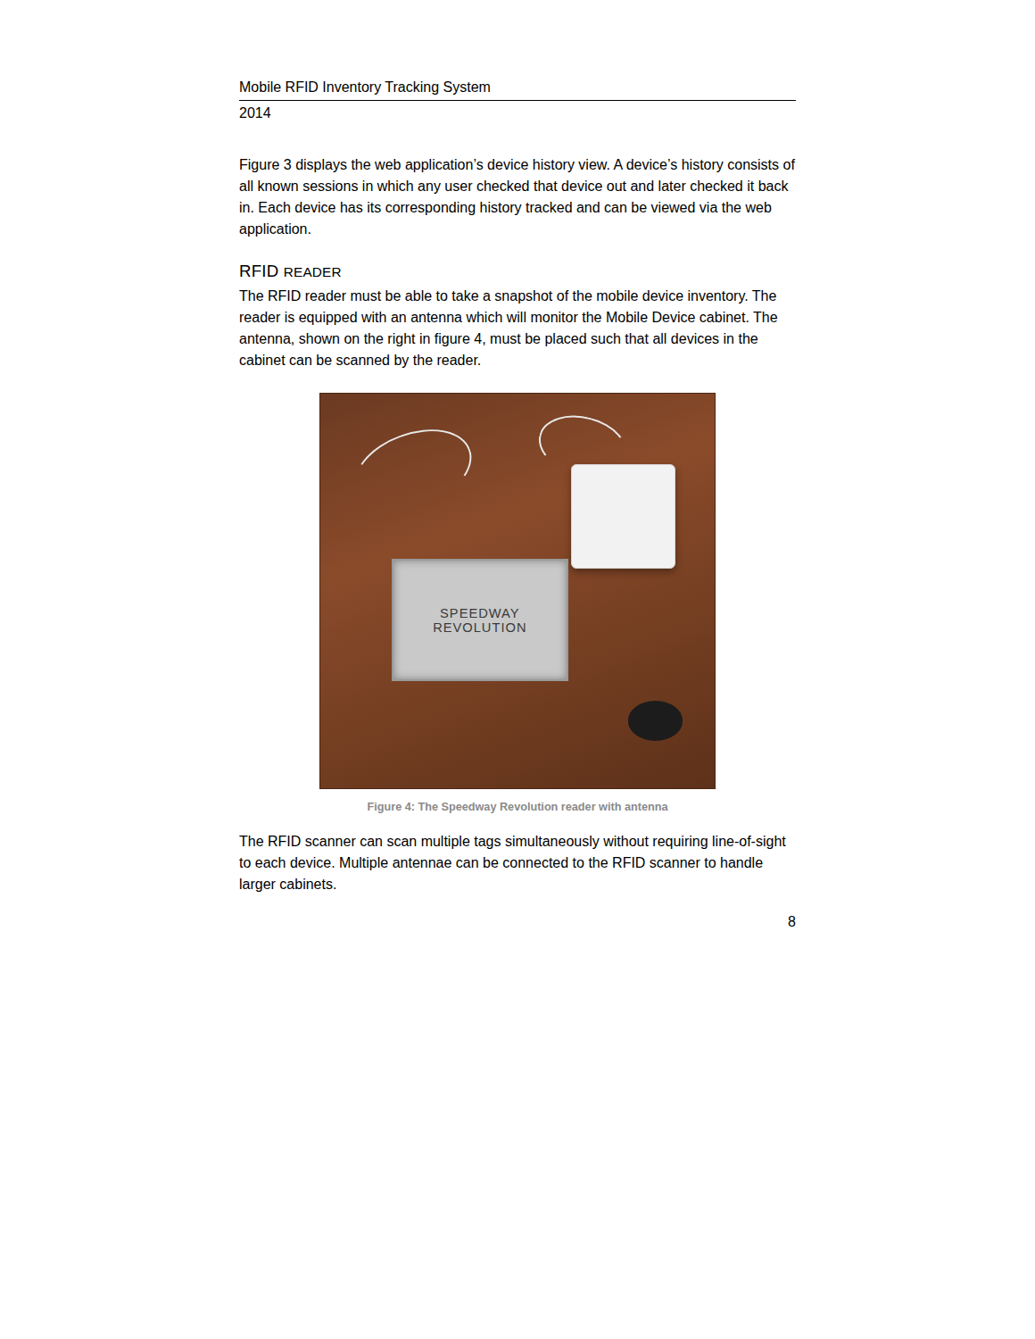Mobile RFID Inventory Tracking System
2014
Figure 3 displays the web application’s device history view. A device’s history consists of all known sessions in which any user checked that device out and later checked it back in. Each device has its corresponding history tracked and can be viewed via the web application.
RFID READER
The RFID reader must be able to take a snapshot of the mobile device inventory. The reader is equipped with an antenna which will monitor the Mobile Device cabinet. The antenna, shown on the right in figure 4, must be placed such that all devices in the cabinet can be scanned by the reader.
SPEEDWAY
REVOLUTION
Figure 4: The Speedway Revolution reader with antenna
The RFID scanner can scan multiple tags simultaneously without requiring line-of-sight to each device. Multiple antennae can be connected to the RFID scanner to handle larger cabinets.
8